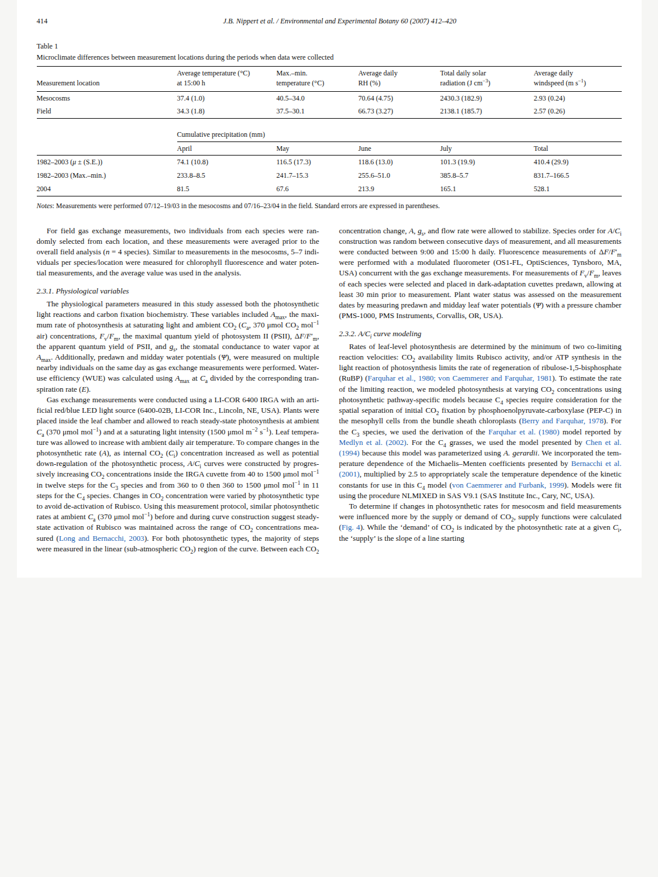414 J.B. Nippert et al. / Environmental and Experimental Botany 60 (2007) 412–420
Table 1
Microclimate differences between measurement locations during the periods when data were collected
| Measurement location | Average temperature (°C) at 15:00 h | Max.–min. temperature (°C) | Average daily RH (%) | Total daily solar radiation (J cm −3 ) | Average daily windspeed (m s −1 ) |
| --- | --- | --- | --- | --- | --- |
| Mesocosms | 37.4 (1.0) | 40.5–34.0 | 70.64 (4.75) | 2430.3 (182.9) | 2.93 (0.24) |
| Field | 34.3 (1.8) | 37.5–30.1 | 66.73 (3.27) | 2138.1 (185.7) | 2.57 (0.26) |
| | Cumulative precipitation (mm) |
| | April | May | June | July | Total |
| 1982–2003 ( μ ± (S.E.)) | 74.1 (10.8) | 116.5 (17.3) | 118.6 (13.0) | 101.3 (19.9) | 410.4 (29.9) |
| 1982–2003 (Max.–min.) | 233.8–8.5 | 241.7–15.3 | 255.6–51.0 | 385.8–5.7 | 831.7–166.5 |
| 2004 | 81.5 | 67.6 | 213.9 | 165.1 | 528.1 |
Notes: Measurements were performed 07/12–19/03 in the mesocosms and 07/16–23/04 in the field. Standard errors are expressed in parentheses.
For field gas exchange measurements, two individuals from each species were randomly selected from each location, and these measurements were averaged prior to the overall field analysis (n = 4 species). Similar to measurements in the mesocosms, 5–7 individuals per species/location were measured for chlorophyll fluorescence and water potential measurements, and the average value was used in the analysis.
2.3.1. Physiological variables
The physiological parameters measured in this study assessed both the photosynthetic light reactions and carbon fixation biochemistry. These variables included Amax, the maximum rate of photosynthesis at saturating light and ambient CO2 (Ca, 370 μmol CO2 mol−1 air) concentrations, Fv/Fm, the maximal quantum yield of photosystem II (PSII), ΔF/F′m, the apparent quantum yield of PSII, and gs, the stomatal conductance to water vapor at Amax. Additionally, predawn and midday water potentials (Ψ), were measured on multiple nearby individuals on the same day as gas exchange measurements were performed. Water-use efficiency (WUE) was calculated using Amax at Ca divided by the corresponding transpiration rate (E).
Gas exchange measurements were conducted using a LI-COR 6400 IRGA with an artificial red/blue LED light source (6400-02B, LI-COR Inc., Lincoln, NE, USA). Plants were placed inside the leaf chamber and allowed to reach steady-state photosynthesis at ambient Ca (370 μmol mol−1) and at a saturating light intensity (1500 μmol m−2 s−1). Leaf temperature was allowed to increase with ambient daily air temperature. To compare changes in the photosynthetic rate (A), as internal CO2 (Ci) concentration increased as well as potential down-regulation of the photosynthetic process, A/Ci curves were constructed by progressively increasing CO2 concentrations inside the IRGA cuvette from 40 to 1500 μmol mol−1 in twelve steps for the C3 species and from 360 to 0 then 360 to 1500 μmol mol−1 in 11 steps for the C4 species. Changes in CO2 concentration were varied by photosynthetic type to avoid de-activation of Rubisco. Using this measurement protocol, similar photosynthetic rates at ambient Ca (370 μmol mol−1) before and during curve construction suggest steady-state activation of Rubisco was maintained across the range of CO2 concentrations measured (Long and Bernacchi, 2003). For both photosynthetic types, the majority of steps were measured in the linear (sub-atmospheric CO2) region of the curve. Between each CO2 concentration change, A, gs, and flow rate were allowed to stabilize. Species order for A/Ci construction was random between consecutive days of measurement, and all measurements were conducted between 9:00 and 15:00 h daily. Fluorescence measurements of ΔF/F′m were performed with a modulated fluorometer (OS1-FL, OptiSciences, Tynsboro, MA, USA) concurrent with the gas exchange measurements. For measurements of Fv/Fm, leaves of each species were selected and placed in dark-adaptation cuvettes predawn, allowing at least 30 min prior to measurement. Plant water status was assessed on the measurement dates by measuring predawn and midday leaf water potentials (Ψ) with a pressure chamber (PMS-1000, PMS Instruments, Corvallis, OR, USA).
2.3.2. A/Ci curve modeling
Rates of leaf-level photosynthesis are determined by the minimum of two co-limiting reaction velocities: CO2 availability limits Rubisco activity, and/or ATP synthesis in the light reaction of photosynthesis limits the rate of regeneration of ribulose-1,5-bisphosphate (RuBP) (Farquhar et al., 1980; von Caemmerer and Farquhar, 1981). To estimate the rate of the limiting reaction, we modeled photosynthesis at varying CO2 concentrations using photosynthetic pathway-specific models because C4 species require consideration for the spatial separation of initial CO2 fixation by phosphoenolpyruvate-carboxylase (PEP-C) in the mesophyll cells from the bundle sheath chloroplasts (Berry and Farquhar, 1978). For the C3 species, we used the derivation of the Farquhar et al. (1980) model reported by Medlyn et al. (2002). For the C4 grasses, we used the model presented by Chen et al. (1994) because this model was parameterized using A. gerardii. We incorporated the temperature dependence of the Michaelis–Menten coefficients presented by Bernacchi et al. (2001), multiplied by 2.5 to appropriately scale the temperature dependence of the kinetic constants for use in this C4 model (von Caemmerer and Furbank, 1999). Models were fit using the procedure NLMIXED in SAS V9.1 (SAS Institute Inc., Cary, NC, USA).
To determine if changes in photosynthetic rates for mesocosm and field measurements were influenced more by the supply or demand of CO2, supply functions were calculated (Fig. 4). While the ‘demand’ of CO2 is indicated by the photosynthetic rate at a given Ci, the ‘supply’ is the slope of a line starting